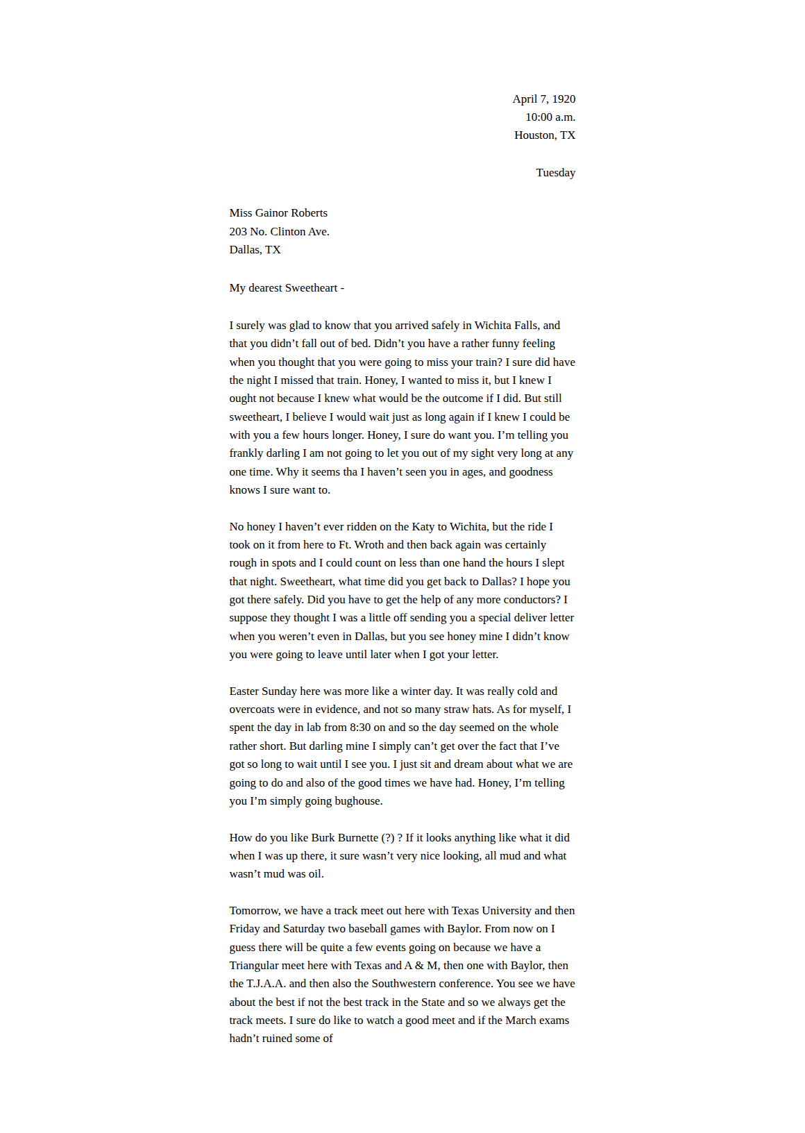April 7, 1920
10:00 a.m.
Houston, TX
Tuesday
Miss Gainor Roberts
203 No. Clinton Ave.
Dallas, TX
My dearest Sweetheart -
I surely was glad to know that you arrived safely in Wichita Falls, and that you didn’t fall out of bed. Didn’t you have a rather funny feeling when you thought that you were going to miss your train? I sure did have the night I missed that train. Honey, I wanted to miss it, but I knew I ought not because I knew what would be the outcome if I did. But still sweetheart, I believe I would wait just as long again if I knew I could be with you a few hours longer. Honey, I sure do want you. I’m telling you frankly darling I am not going to let you out of my sight very long at any one time. Why it seems tha I haven’t seen you in ages, and goodness knows I sure want to.
No honey I haven’t ever ridden on the Katy to Wichita, but the ride I took on it from here to Ft. Wroth and then back again was certainly rough in spots and I could count on less than one hand the hours I slept that night. Sweetheart, what time did you get back to Dallas? I hope you got there safely. Did you have to get the help of any more conductors? I suppose they thought I was a little off sending you a special deliver letter when you weren’t even in Dallas, but you see honey mine I didn’t know you were going to leave until later when I got your letter.
Easter Sunday here was more like a winter day. It was really cold and overcoats were in evidence, and not so many straw hats. As for myself, I spent the day in lab from 8:30 on and so the day seemed on the whole rather short. But darling mine I simply can’t get over the fact that I’ve got so long to wait until I see you. I just sit and dream about what we are going to do and also of the good times we have had. Honey, I’m telling you I’m simply going bughouse.
How do you like Burk Burnette (?) ? If it looks anything like what it did when I was up there, it sure wasn’t very nice looking, all mud and what wasn’t mud was oil.
Tomorrow, we have a track meet out here with Texas University and then Friday and Saturday two baseball games with Baylor. From now on I guess there will be quite a few events going on because we have a Triangular meet here with Texas and A & M, then one with Baylor, then the T.J.A.A. and then also the Southwestern conference. You see we have about the best if not the best track in the State and so we always get the track meets. I sure do like to watch a good meet and if the March exams hadn’t ruined some of